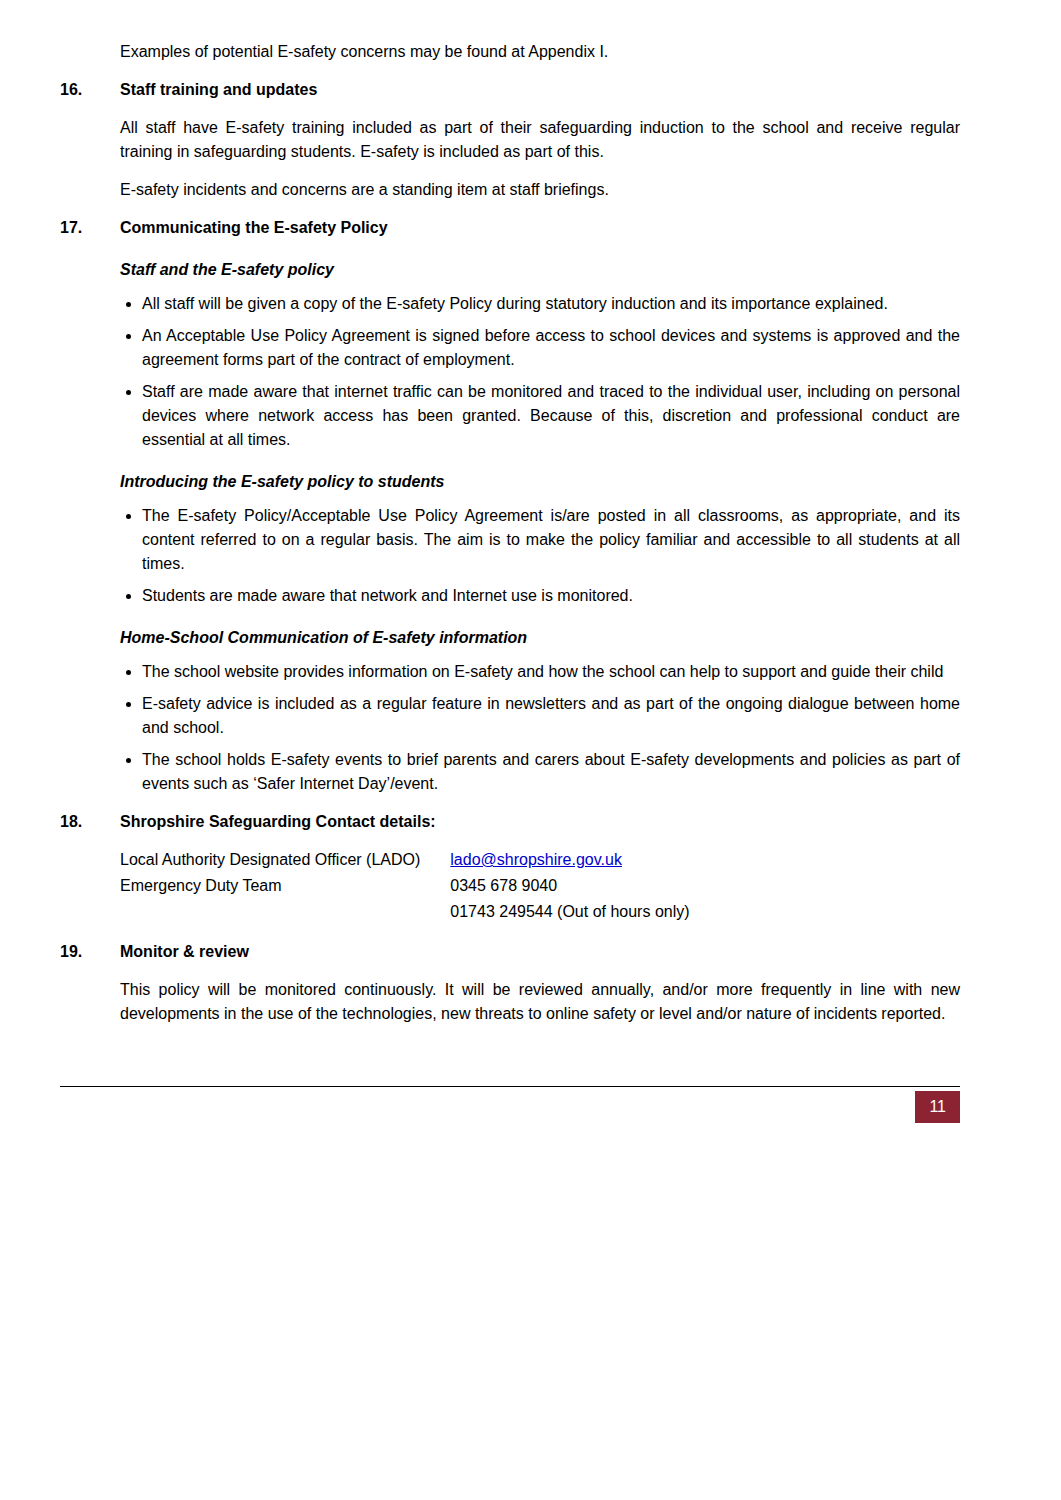Examples of potential E-safety concerns may be found at Appendix I.
16.
Staff training and updates
All staff have E-safety training included as part of their safeguarding induction to the school and receive regular training in safeguarding students. E-safety is included as part of this.
E-safety incidents and concerns are a standing item at staff briefings.
17.
Communicating the E-safety Policy
Staff and the E-safety policy
All staff will be given a copy of the E-safety Policy during statutory induction and its importance explained.
An Acceptable Use Policy Agreement is signed before access to school devices and systems is approved and the agreement forms part of the contract of employment.
Staff are made aware that internet traffic can be monitored and traced to the individual user, including on personal devices where network access has been granted. Because of this, discretion and professional conduct are essential at all times.
Introducing the E-safety policy to students
The E-safety Policy/Acceptable Use Policy Agreement is/are posted in all classrooms, as appropriate, and its content referred to on a regular basis. The aim is to make the policy familiar and accessible to all students at all times.
Students are made aware that network and Internet use is monitored.
Home-School Communication of E-safety information
The school website provides information on E-safety and how the school can help to support and guide their child
E-safety advice is included as a regular feature in newsletters and as part of the ongoing dialogue between home and school.
The school holds E-safety events to brief parents and carers about E-safety developments and policies as part of events such as ‘Safer Internet Day’/event.
18.
Shropshire Safeguarding Contact details:
| Local Authority Designated Officer (LADO) | lado@shropshire.gov.uk |
| Emergency Duty Team | 0345 678 9040 |
| | 01743 249544 (Out of hours only) |
19.
Monitor & review
This policy will be monitored continuously. It will be reviewed annually, and/or more frequently in line with new developments in the use of the technologies, new threats to online safety or level and/or nature of incidents reported.
11